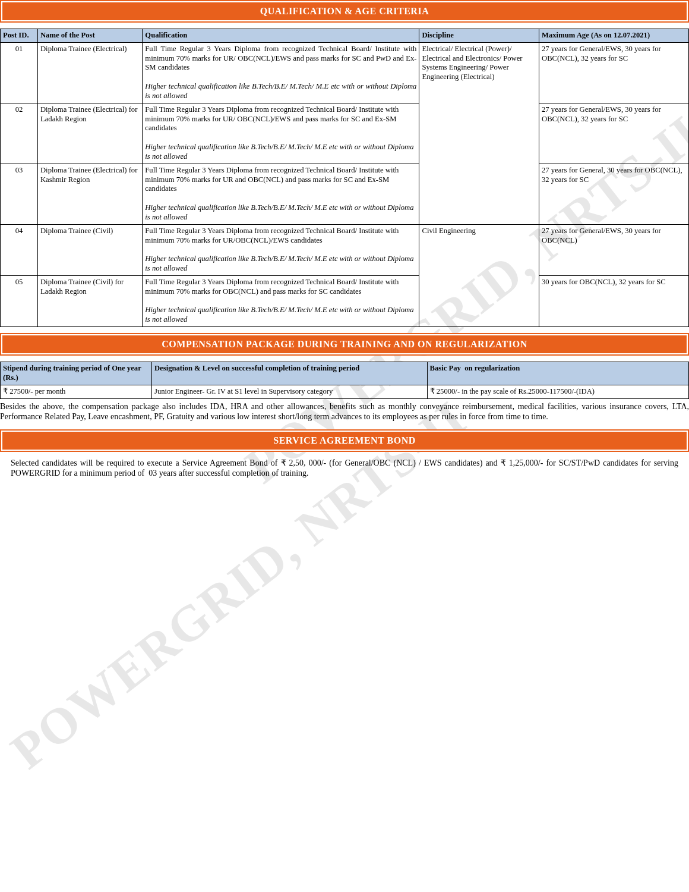POWERGRID, NRTS-II POWERGRID, NRTS-II
QUALIFICATION & AGE CRITERIA
| Post ID. | Name of the Post | Qualification | Discipline | Maximum Age (As on 12.07.2021) |
| --- | --- | --- | --- | --- |
| 01 | Diploma Trainee (Electrical) | Full Time Regular 3 Years Diploma from recognized Technical Board/ Institute with minimum 70% marks for UR/ OBC(NCL)/EWS and pass marks for SC and PwD and Ex-SM candidates Higher technical qualification like B.Tech/B.E/ M.Tech/ M.E etc with or without Diploma is not allowed | Electrical/ Electrical (Power)/ Electrical and Electronics/ Power Systems Engineering/ Power Engineering (Electrical) | 27 years for General/EWS, 30 years for OBC(NCL), 32 years for SC |
| 02 | Diploma Trainee (Electrical) for Ladakh Region | Full Time Regular 3 Years Diploma from recognized Technical Board/ Institute with minimum 70% marks for UR/ OBC(NCL)/EWS and pass marks for SC and Ex-SM candidates Higher technical qualification like B.Tech/B.E/ M.Tech/ M.E etc with or without Diploma is not allowed | 27 years for General/EWS, 30 years for OBC(NCL), 32 years for SC |
| 03 | Diploma Trainee (Electrical) for Kashmir Region | Full Time Regular 3 Years Diploma from recognized Technical Board/ Institute with minimum 70% marks for UR and OBC(NCL) and pass marks for SC and Ex-SM candidates Higher technical qualification like B.Tech/B.E/ M.Tech/ M.E etc with or without Diploma is not allowed | 27 years for General, 30 years for OBC(NCL), 32 years for SC |
| 04 | Diploma Trainee (Civil) | Full Time Regular 3 Years Diploma from recognized Technical Board/ Institute with minimum 70% marks for UR/OBC(NCL)/EWS candidates Higher technical qualification like B.Tech/B.E/ M.Tech/ M.E etc with or without Diploma is not allowed | Civil Engineering | 27 years for General/EWS, 30 years for OBC(NCL) |
| 05 | Diploma Trainee (Civil) for Ladakh Region | Full Time Regular 3 Years Diploma from recognized Technical Board/ Institute with minimum 70% marks for OBC(NCL) and pass marks for SC candidates Higher technical qualification like B.Tech/B.E/ M.Tech/ M.E etc with or without Diploma is not allowed | 30 years for OBC(NCL), 32 years for SC |
COMPENSATION PACKAGE DURING TRAINING AND ON REGULARIZATION
| Stipend during training period of One year (Rs.) | Designation & Level on successful completion of training period | Basic Pay on regularization |
| --- | --- | --- |
| ₹ 27500/- per month | Junior Engineer- Gr. IV at S1 level in Supervisory category | ₹ 25000/- in the pay scale of Rs.25000-117500/-(IDA) |
Besides the above, the compensation package also includes IDA, HRA and other allowances, benefits such as monthly conveyance reimbursement, medical facilities, various insurance covers, LTA, Performance Related Pay, Leave encashment, PF, Gratuity and various low interest short/long term advances to its employees as per rules in force from time to time.
SERVICE AGREEMENT BOND
Selected candidates will be required to execute a Service Agreement Bond of ₹ 2,50, 000/- (for General/OBC (NCL) / EWS candidates) and ₹ 1,25,000/- for SC/ST/PwD candidates for serving POWERGRID for a minimum period of 03 years after successful completion of training.